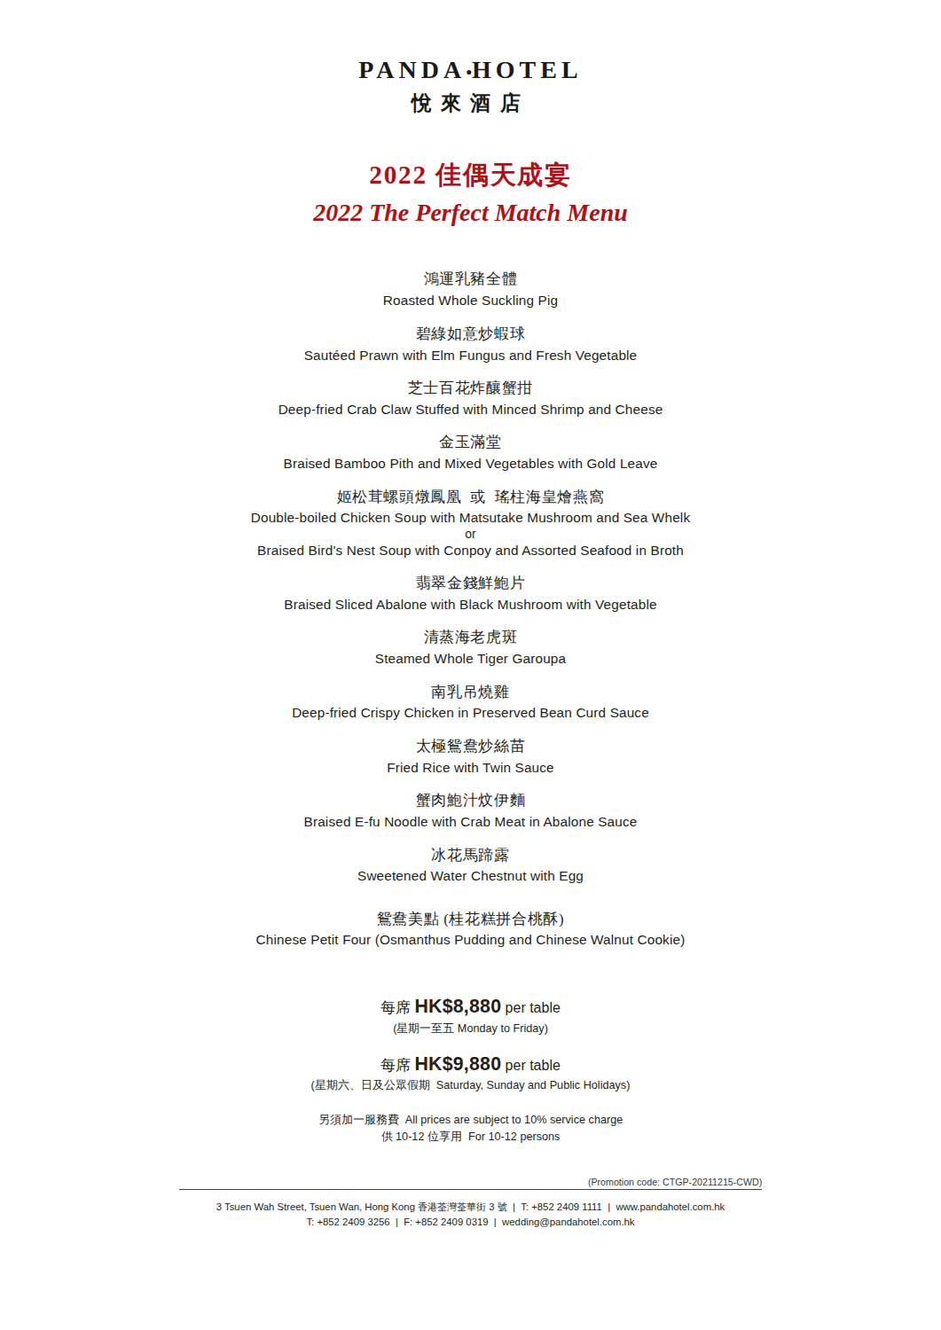PANDA•HOTEL
悅來酒店
2022 佳偶天成宴
2022 The Perfect Match Menu
鴻運乳豬全體
Roasted Whole Suckling Pig
碧綠如意炒蝦球
Sautéed Prawn with Elm Fungus and Fresh Vegetable
芝士百花炸釀蟹拑
Deep-fried Crab Claw Stuffed with Minced Shrimp and Cheese
金玉滿堂
Braised Bamboo Pith and Mixed Vegetables with Gold Leave
姬松茸螺頭燉鳳凰 或 瑤柱海皇燴燕窩
Double-boiled Chicken Soup with Matsutake Mushroom and Sea Whelk
or
Braised Bird's Nest Soup with Conpoy and Assorted Seafood in Broth
翡翠金錢鮮鮑片
Braised Sliced Abalone with Black Mushroom with Vegetable
清蒸海老虎斑
Steamed Whole Tiger Garoupa
南乳吊燒雞
Deep-fried Crispy Chicken in Preserved Bean Curd Sauce
太極鴛鴦炒絲苗
Fried Rice with Twin Sauce
蟹肉鮑汁炆伊麵
Braised E-fu Noodle with Crab Meat in Abalone Sauce
冰花馬蹄露
Sweetened Water Chestnut with Egg
鴛鴦美點 (桂花糕拼合桃酥)
Chinese Petit Four (Osmanthus Pudding and Chinese Walnut Cookie)
每席 HK$8,880 per table
(星期一至五 Monday to Friday)
每席 HK$9,880 per table
(星期六、日及公眾假期 Saturday, Sunday and Public Holidays)
另須加一服務費 All prices are subject to 10% service charge
供 10-12 位享用 For 10-12 persons
(Promotion code: CTGP-20211215-CWD)
3 Tsuen Wah Street, Tsuen Wan, Hong Kong 香港荃灣荃華街 3 號 | T: +852 2409 1111 | www.pandahotel.com.hk
T: +852 2409 3256 | F: +852 2409 0319 | wedding@pandahotel.com.hk